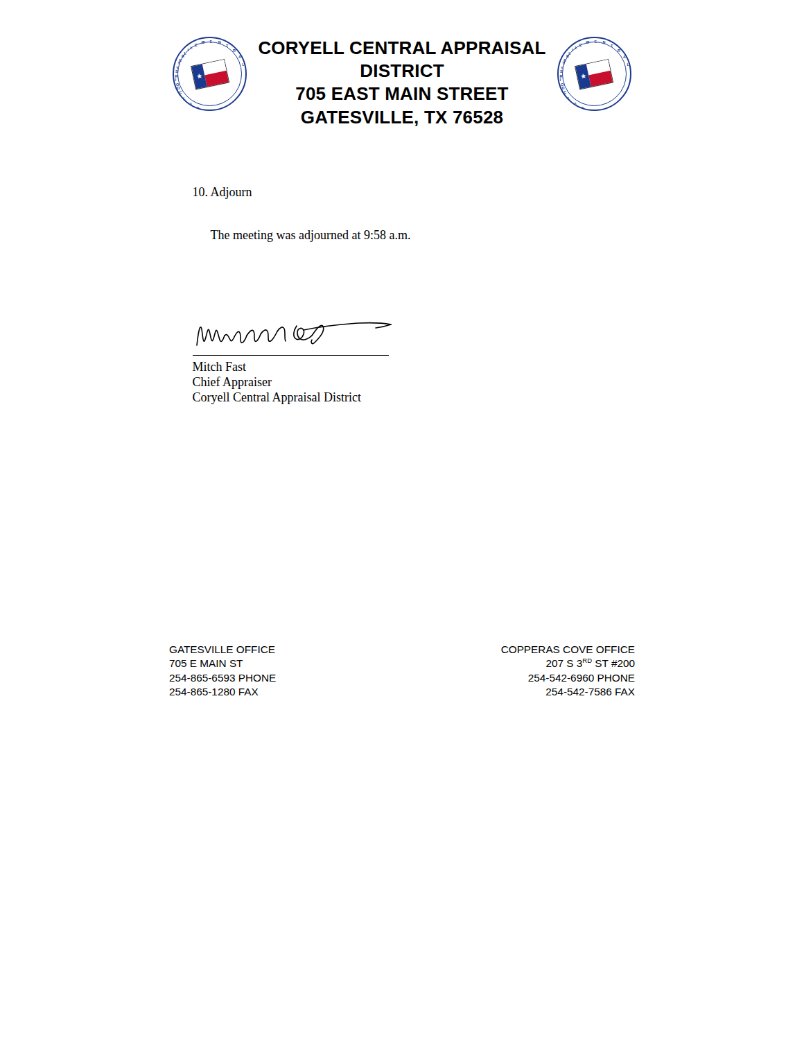C O R Y E L L C E N T R A L A P P R A I S A L D I S T R I C T
C O R Y E L L C E N T R A L A P P R A I S A L D I S T R I C T
CORYELL CENTRAL APPRAISAL DISTRICT
705 EAST MAIN STREET
GATESVILLE, TX 76528
10. Adjourn
The meeting was adjourned at 9:58 a.m.
Mitch Fast Chief Appraiser Coryell Central Appraisal District
GATESVILLE OFFICE
705 E MAIN ST
254-865-6593 PHONE
254-865-1280 FAX
COPPERAS COVE OFFICE
207 S 3RD ST #200
254-542-6960 PHONE
254-542-7586 FAX